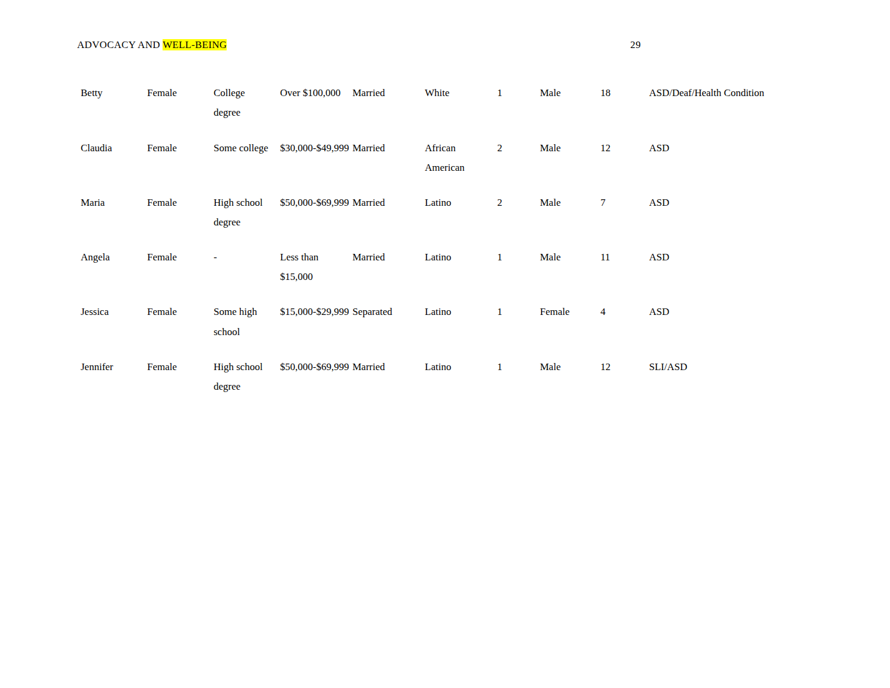Advocacy and Well-Being 29
| Betty | Female | College degree | Over $100,000 | Married | White | 1 | Male | 18 | ASD/Deaf/Health Condition |
| Claudia | Female | Some college | $30,000-$49,999 | Married | African American | 2 | Male | 12 | ASD |
| Maria | Female | High school degree | $50,000-$69,999 | Married | Latino | 2 | Male | 7 | ASD |
| Angela | Female | - | Less than $15,000 | Married | Latino | 1 | Male | 11 | ASD |
| Jessica | Female | Some high school | $15,000-$29,999 | Separated | Latino | 1 | Female | 4 | ASD |
| Jennifer | Female | High school degree | $50,000-$69,999 | Married | Latino | 1 | Male | 12 | SLI/ASD |